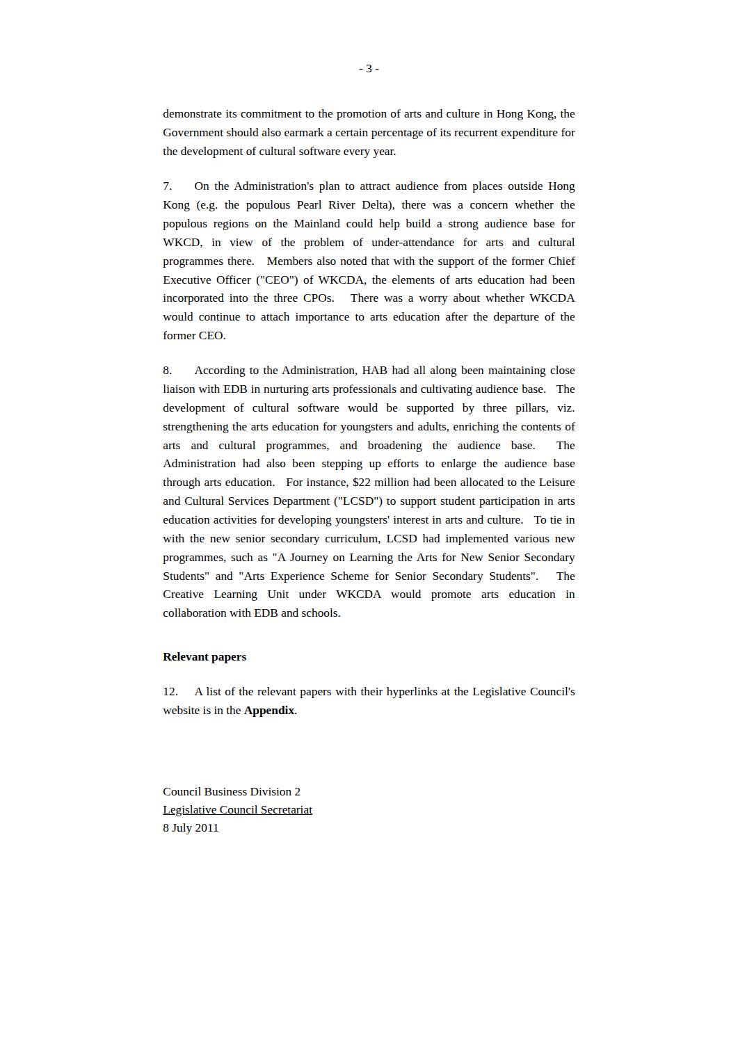- 3 -
demonstrate its commitment to the promotion of arts and culture in Hong Kong, the Government should also earmark a certain percentage of its recurrent expenditure for the development of cultural software every year.
7. On the Administration's plan to attract audience from places outside Hong Kong (e.g. the populous Pearl River Delta), there was a concern whether the populous regions on the Mainland could help build a strong audience base for WKCD, in view of the problem of under-attendance for arts and cultural programmes there. Members also noted that with the support of the former Chief Executive Officer ("CEO") of WKCDA, the elements of arts education had been incorporated into the three CPOs. There was a worry about whether WKCDA would continue to attach importance to arts education after the departure of the former CEO.
8. According to the Administration, HAB had all along been maintaining close liaison with EDB in nurturing arts professionals and cultivating audience base. The development of cultural software would be supported by three pillars, viz. strengthening the arts education for youngsters and adults, enriching the contents of arts and cultural programmes, and broadening the audience base. The Administration had also been stepping up efforts to enlarge the audience base through arts education. For instance, $22 million had been allocated to the Leisure and Cultural Services Department ("LCSD") to support student participation in arts education activities for developing youngsters' interest in arts and culture. To tie in with the new senior secondary curriculum, LCSD had implemented various new programmes, such as "A Journey on Learning the Arts for New Senior Secondary Students" and "Arts Experience Scheme for Senior Secondary Students". The Creative Learning Unit under WKCDA would promote arts education in collaboration with EDB and schools.
Relevant papers
12. A list of the relevant papers with their hyperlinks at the Legislative Council's website is in the Appendix.
Council Business Division 2
Legislative Council Secretariat
8 July 2011